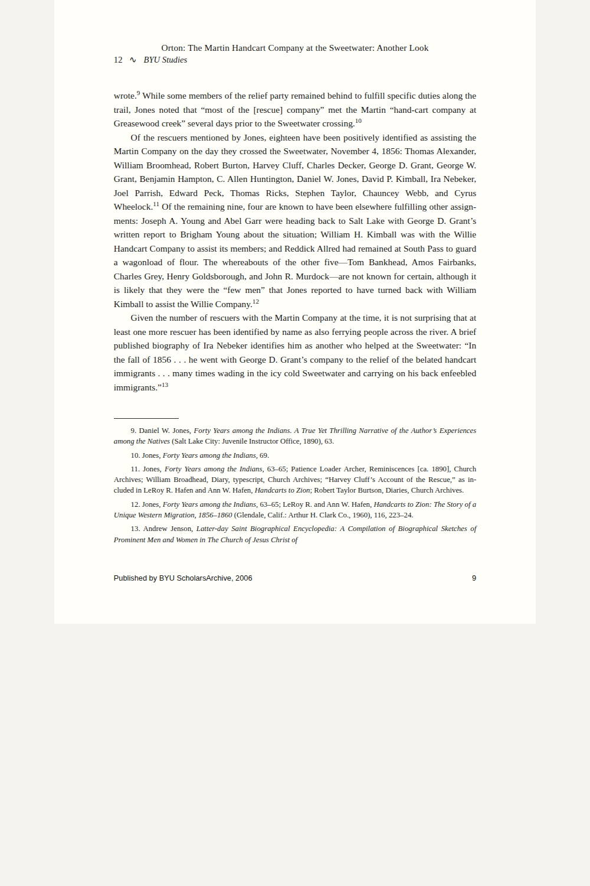Orton: The Martin Handcart Company at the Sweetwater: Another Look
12 ∿ BYU Studies
wrote.9 While some members of the relief party remained behind to fulfill specific duties along the trail, Jones noted that “most of the [rescue] company” met the Martin “hand-cart company at Greasewood creek” several days prior to the Sweetwater crossing.10
Of the rescuers mentioned by Jones, eighteen have been positively identified as assisting the Martin Company on the day they crossed the Sweetwater, November 4, 1856: Thomas Alexander, William Broomhead, Robert Burton, Harvey Cluff, Charles Decker, George D. Grant, George W. Grant, Benjamin Hampton, C. Allen Huntington, Daniel W. Jones, David P. Kimball, Ira Nebeker, Joel Parrish, Edward Peck, Thomas Ricks, Stephen Taylor, Chauncey Webb, and Cyrus Wheelock.11 Of the remaining nine, four are known to have been elsewhere fulfilling other assignments: Joseph A. Young and Abel Garr were heading back to Salt Lake with George D. Grant’s written report to Brigham Young about the situation; William H. Kimball was with the Willie Handcart Company to assist its members; and Reddick Allred had remained at South Pass to guard a wagonload of flour. The whereabouts of the other five—Tom Bankhead, Amos Fairbanks, Charles Grey, Henry Goldsborough, and John R. Murdock—are not known for certain, although it is likely that they were the “few men” that Jones reported to have turned back with William Kimball to assist the Willie Company.12
Given the number of rescuers with the Martin Company at the time, it is not surprising that at least one more rescuer has been identified by name as also ferrying people across the river. A brief published biography of Ira Nebeker identifies him as another who helped at the Sweetwater: “In the fall of 1856 . . . he went with George D. Grant’s company to the relief of the belated handcart immigrants . . . many times wading in the icy cold Sweetwater and carrying on his back enfeebled immigrants.”13
9. Daniel W. Jones, Forty Years among the Indians. A True Yet Thrilling Narrative of the Author’s Experiences among the Natives (Salt Lake City: Juvenile Instructor Office, 1890), 63.
10. Jones, Forty Years among the Indians, 69.
11. Jones, Forty Years among the Indians, 63–65; Patience Loader Archer, Reminiscences [ca. 1890], Church Archives; William Broadhead, Diary, typescript, Church Archives; “Harvey Cluff’s Account of the Rescue,” as included in LeRoy R. Hafen and Ann W. Hafen, Handcarts to Zion; Robert Taylor Burtson, Diaries, Church Archives.
12. Jones, Forty Years among the Indians, 63–65; LeRoy R. and Ann W. Hafen, Handcarts to Zion: The Story of a Unique Western Migration, 1856–1860 (Glendale, Calif.: Arthur H. Clark Co., 1960), 116, 223–24.
13. Andrew Jenson, Latter-day Saint Biographical Encyclopedia: A Compilation of Biographical Sketches of Prominent Men and Women in The Church of Jesus Christ of
Published by BYU ScholarsArchive, 2006 9